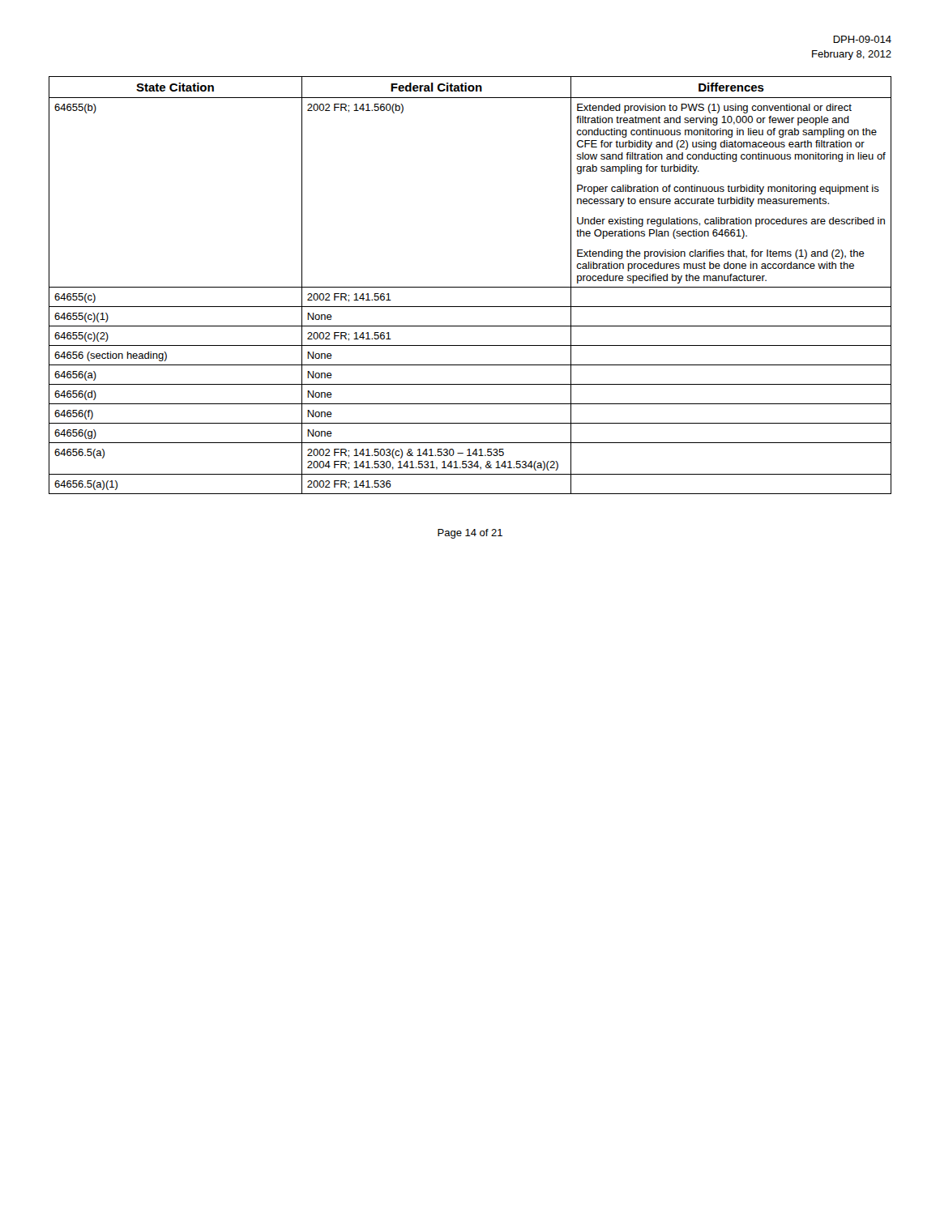DPH-09-014
February 8, 2012
| State Citation | Federal Citation | Differences |
| --- | --- | --- |
| 64655(b) | 2002 FR; 141.560(b) | Extended provision to PWS (1) using conventional or direct filtration treatment and serving 10,000 or fewer people and conducting continuous monitoring in lieu of grab sampling on the CFE for turbidity and (2) using diatomaceous earth filtration or slow sand filtration and conducting continuous monitoring in lieu of grab sampling for turbidity. Proper calibration of continuous turbidity monitoring equipment is necessary to ensure accurate turbidity measurements. Under existing regulations, calibration procedures are described in the Operations Plan (section 64661). Extending the provision clarifies that, for Items (1) and (2), the calibration procedures must be done in accordance with the procedure specified by the manufacturer. |
| 64655(c) | 2002 FR; 141.561 | |
| 64655(c)(1) | None | |
| 64655(c)(2) | 2002 FR; 141.561 | |
| 64656 (section heading) | None | |
| 64656(a) | None | |
| 64656(d) | None | |
| 64656(f) | None | |
| 64656(g) | None | |
| 64656.5(a) | 2002 FR; 141.503(c) & 141.530 – 141.535 2004 FR; 141.530, 141.531, 141.534, & 141.534(a)(2) | |
| 64656.5(a)(1) | 2002 FR; 141.536 | |
Page 14 of 21